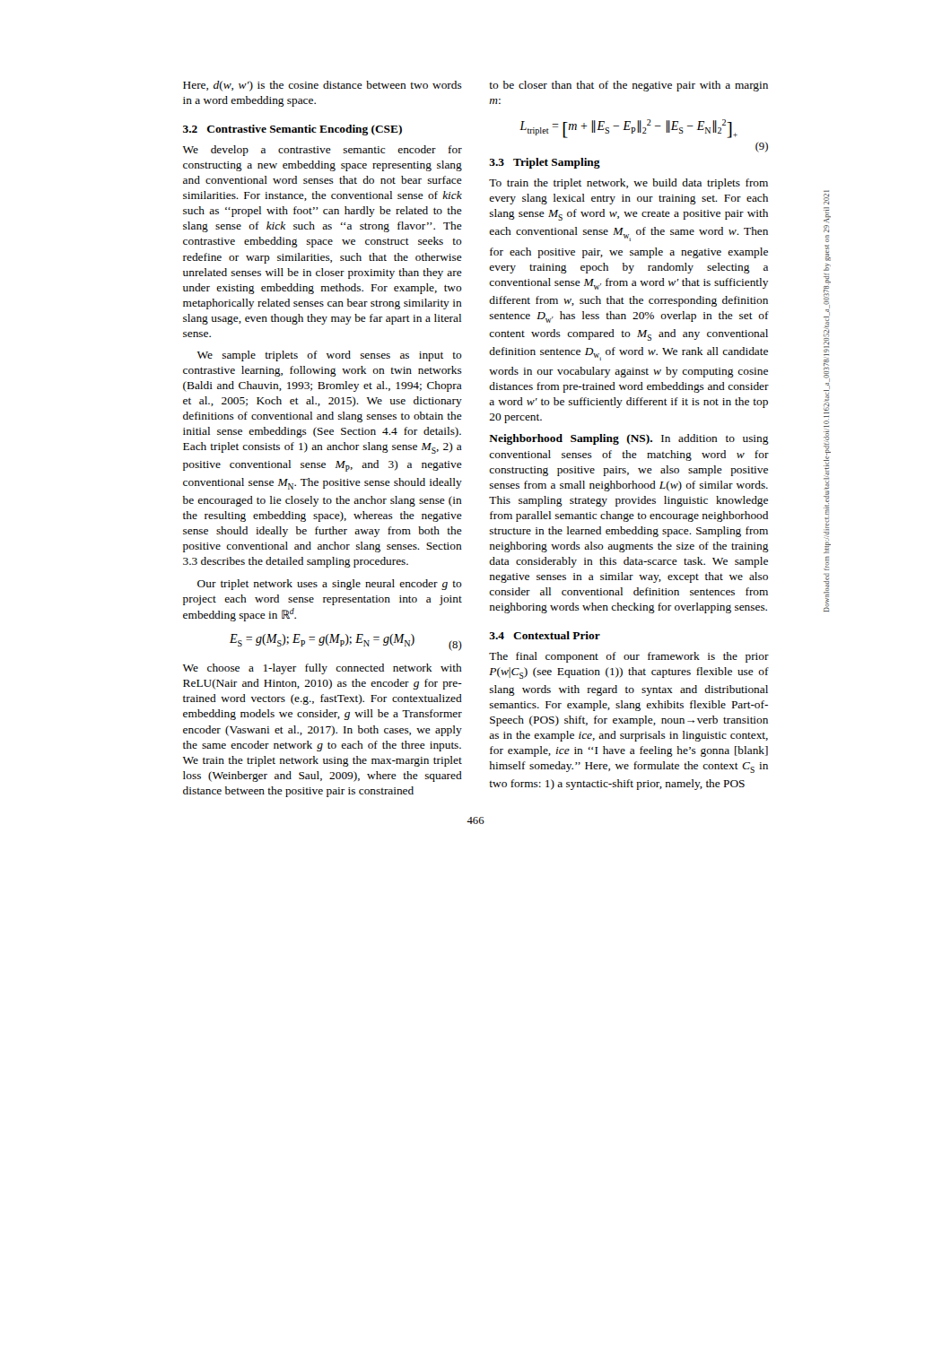Downloaded from http://direct.mit.edu/tacl/article-pdf/doi/10.1162/tacl_a_00378/1912052/tacl_a_00378.pdf by guest on 29 April 2021
Here, d(w, w′) is the cosine distance between two words in a word embedding space.
3.2 Contrastive Semantic Encoding (CSE)
We develop a contrastive semantic encoder for constructing a new embedding space representing slang and conventional word senses that do not bear surface similarities. For instance, the conventional sense of kick such as ‘‘propel with foot’’ can hardly be related to the slang sense of kick such as ‘‘a strong flavor’’. The contrastive embedding space we construct seeks to redefine or warp similarities, such that the otherwise unrelated senses will be in closer proximity than they are under existing embedding methods. For example, two metaphorically related senses can bear strong similarity in slang usage, even though they may be far apart in a literal sense.
We sample triplets of word senses as input to contrastive learning, following work on twin networks (Baldi and Chauvin, 1993; Bromley et al., 1994; Chopra et al., 2005; Koch et al., 2015). We use dictionary definitions of conventional and slang senses to obtain the initial sense embeddings (See Section 4.4 for details). Each triplet consists of 1) an anchor slang sense MS, 2) a positive conventional sense MP, and 3) a negative conventional sense MN. The positive sense should ideally be encouraged to lie closely to the anchor slang sense (in the resulting embedding space), whereas the negative sense should ideally be further away from both the positive conventional and anchor slang senses. Section 3.3 describes the detailed sampling procedures.
Our triplet network uses a single neural encoder g to project each word sense representation into a joint embedding space in ℝd.
ES = g(MS); EP = g(MP); EN = g(MN) (8)
We choose a 1-layer fully connected network with ReLU(Nair and Hinton, 2010) as the encoder g for pre-trained word vectors (e.g., fastText). For contextualized embedding models we consider, g will be a Transformer encoder (Vaswani et al., 2017). In both cases, we apply the same encoder network g to each of the three inputs. We train the triplet network using the max-margin triplet loss (Weinberger and Saul, 2009), where the squared distance between the positive pair is constrained
to be closer than that of the negative pair with a margin m:
Ltriplet = [m + ∥ES − EP∥22 − ∥ES − EN∥22]+ (9)
3.3 Triplet Sampling
To train the triplet network, we build data triplets from every slang lexical entry in our training set. For each slang sense MS of word w, we create a positive pair with each conventional sense Mwi of the same word w. Then for each positive pair, we sample a negative example every training epoch by randomly selecting a conventional sense Mw′ from a word w′ that is sufficiently different from w, such that the corresponding definition sentence Dw′ has less than 20% overlap in the set of content words compared to MS and any conventional definition sentence Dwi of word w. We rank all candidate words in our vocabulary against w by computing cosine distances from pre-trained word embeddings and consider a word w′ to be sufficiently different if it is not in the top 20 percent.
Neighborhood Sampling (NS). In addition to using conventional senses of the matching word w for constructing positive pairs, we also sample positive senses from a small neighborhood L(w) of similar words. This sampling strategy provides linguistic knowledge from parallel semantic change to encourage neighborhood structure in the learned embedding space. Sampling from neighboring words also augments the size of the training data considerably in this data-scarce task. We sample negative senses in a similar way, except that we also consider all conventional definition sentences from neighboring words when checking for overlapping senses.
3.4 Contextual Prior
The final component of our framework is the prior P(w|CS) (see Equation (1)) that captures flexible use of slang words with regard to syntax and distributional semantics. For example, slang exhibits flexible Part-of-Speech (POS) shift, for example, noun→verb transition as in the example ice, and surprisals in linguistic context, for example, ice in ‘‘I have a feeling he’s gonna [blank] himself someday.’’ Here, we formulate the context CS in two forms: 1) a syntactic-shift prior, namely, the POS
466